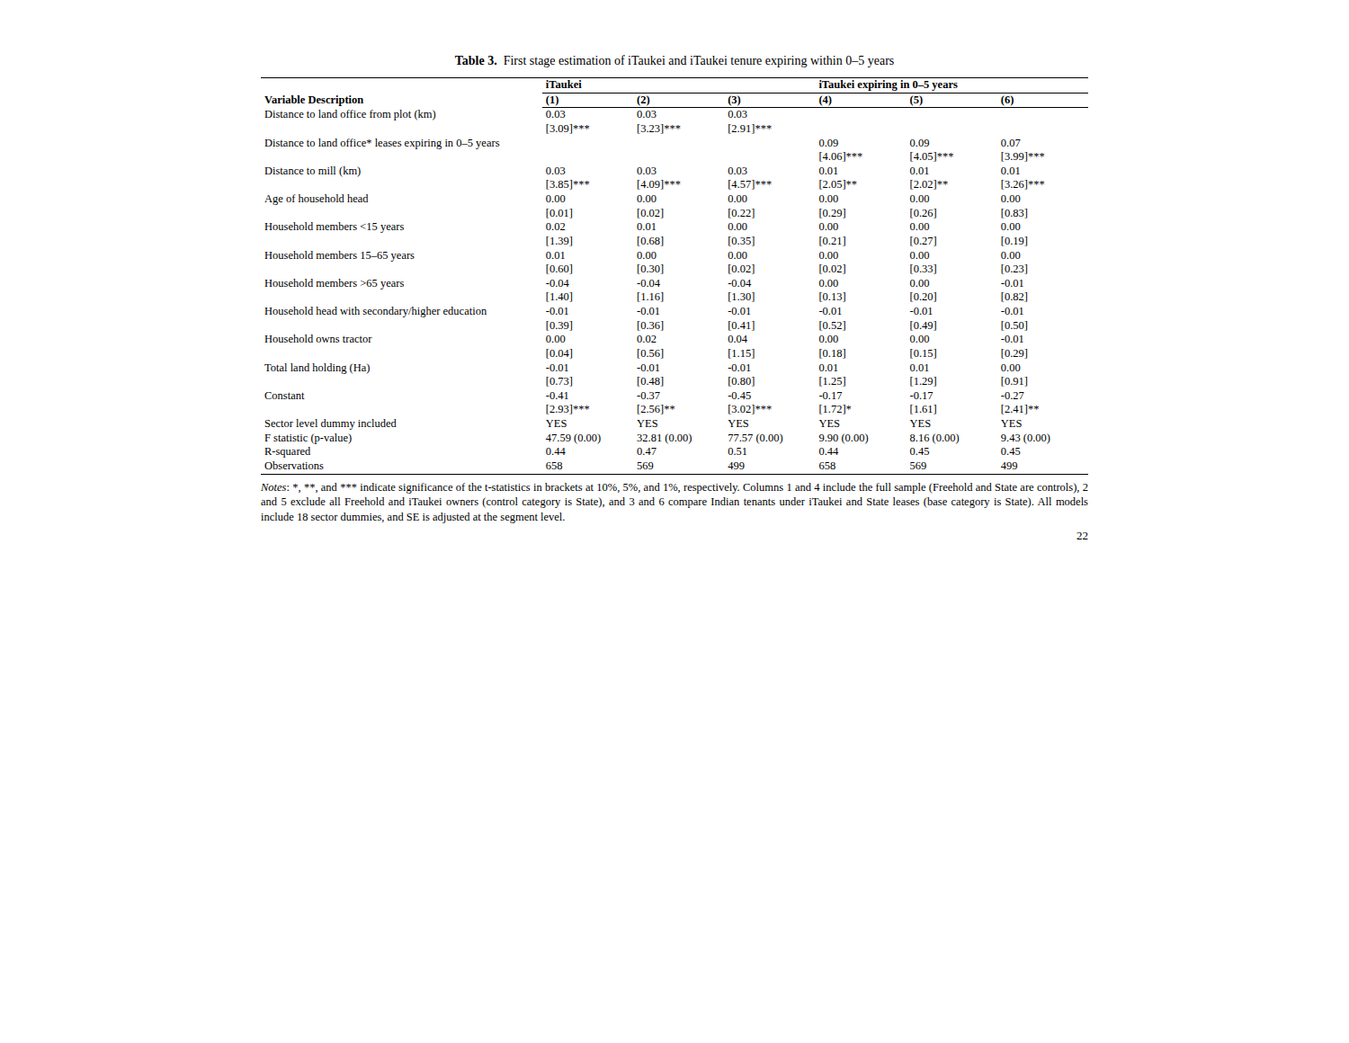Table 3. First stage estimation of iTaukei and iTaukei tenure expiring within 0–5 years
| Variable Description | iTaukei | iTaukei expiring in 0–5 years |
| (1) | (2) | (3) | (4) | (5) | (6) |
| Distance to land office from plot (km) | 0.03 | 0.03 | 0.03 | | | |
| | [3.09]*** | [3.23]*** | [2.91]*** | | | |
| Distance to land office* leases expiring in 0–5 years | | | | 0.09 | 0.09 | 0.07 |
| | | | | [4.06]*** | [4.05]*** | [3.99]*** |
| Distance to mill (km) | 0.03 | 0.03 | 0.03 | 0.01 | 0.01 | 0.01 |
| | [3.85]*** | [4.09]*** | [4.57]*** | [2.05]** | [2.02]** | [3.26]*** |
| Age of household head | 0.00 | 0.00 | 0.00 | 0.00 | 0.00 | 0.00 |
| | [0.01] | [0.02] | [0.22] | [0.29] | [0.26] | [0.83] |
| Household members <15 years | 0.02 | 0.01 | 0.00 | 0.00 | 0.00 | 0.00 |
| | [1.39] | [0.68] | [0.35] | [0.21] | [0.27] | [0.19] |
| Household members 15–65 years | 0.01 | 0.00 | 0.00 | 0.00 | 0.00 | 0.00 |
| | [0.60] | [0.30] | [0.02] | [0.02] | [0.33] | [0.23] |
| Household members >65 years | -0.04 | -0.04 | -0.04 | 0.00 | 0.00 | -0.01 |
| | [1.40] | [1.16] | [1.30] | [0.13] | [0.20] | [0.82] |
| Household head with secondary/higher education | -0.01 | -0.01 | -0.01 | -0.01 | -0.01 | -0.01 |
| | [0.39] | [0.36] | [0.41] | [0.52] | [0.49] | [0.50] |
| Household owns tractor | 0.00 | 0.02 | 0.04 | 0.00 | 0.00 | -0.01 |
| | [0.04] | [0.56] | [1.15] | [0.18] | [0.15] | [0.29] |
| Total land holding (Ha) | -0.01 | -0.01 | -0.01 | 0.01 | 0.01 | 0.00 |
| | [0.73] | [0.48] | [0.80] | [1.25] | [1.29] | [0.91] |
| Constant | -0.41 | -0.37 | -0.45 | -0.17 | -0.17 | -0.27 |
| | [2.93]*** | [2.56]** | [3.02]*** | [1.72]* | [1.61] | [2.41]** |
| Sector level dummy included | YES | YES | YES | YES | YES | YES |
| F statistic ( p -value) | 47.59 (0.00) | 32.81 (0.00) | 77.57 (0.00) | 9.90 (0.00) | 8.16 (0.00) | 9.43 (0.00) |
| R-squared | 0.44 | 0.47 | 0.51 | 0.44 | 0.45 | 0.45 |
| Observations | 658 | 569 | 499 | 658 | 569 | 499 |
Notes: *, **, and *** indicate significance of the t-statistics in brackets at 10%, 5%, and 1%, respectively. Columns 1 and 4 include the full sample (Freehold and State are controls), 2 and 5 exclude all Freehold and iTaukei owners (control category is State), and 3 and 6 compare Indian tenants under iTaukei and State leases (base category is State). All models include 18 sector dummies, and SE is adjusted at the segment level.
22